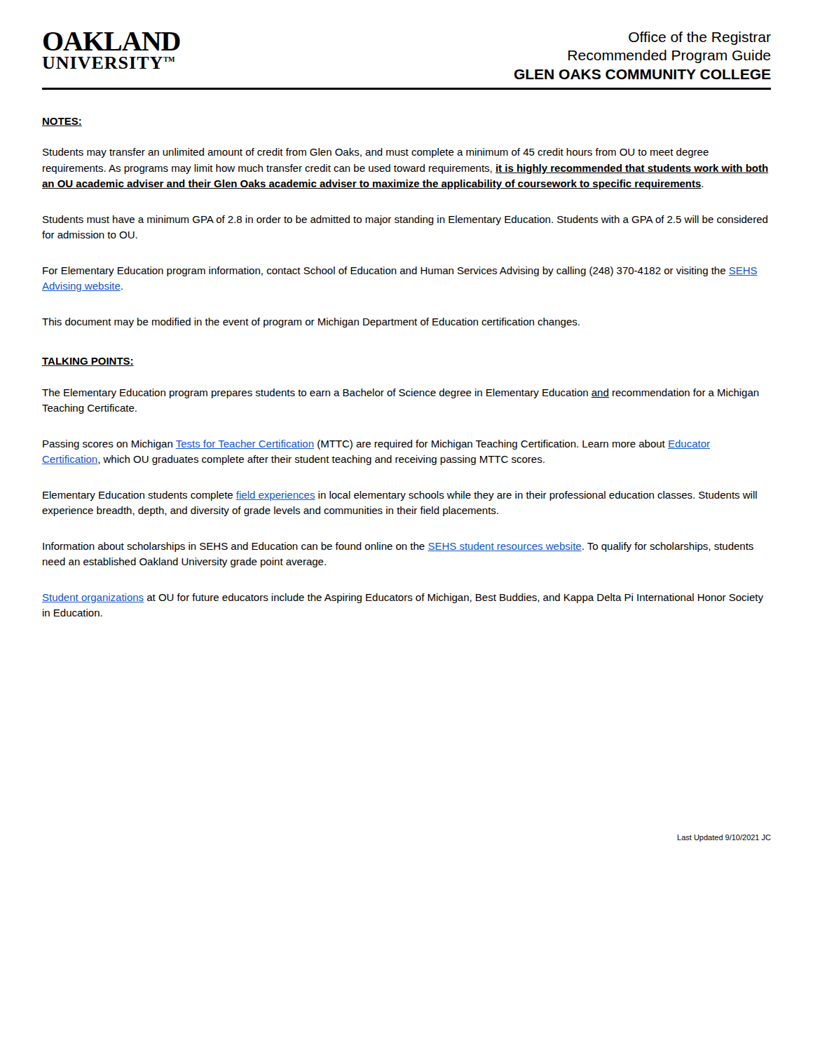OAKLAND
UNIVERSITYTM
Office of the Registrar
Recommended Program Guide
GLEN OAKS COMMUNITY COLLEGE
NOTES:
Students may transfer an unlimited amount of credit from Glen Oaks, and must complete a minimum of 45 credit hours from OU to meet degree requirements. As programs may limit how much transfer credit can be used toward requirements, it is highly recommended that students work with both an OU academic adviser and their Glen Oaks academic adviser to maximize the applicability of coursework to specific requirements.
Students must have a minimum GPA of 2.8 in order to be admitted to major standing in Elementary Education. Students with a GPA of 2.5 will be considered for admission to OU.
For Elementary Education program information, contact School of Education and Human Services Advising by calling (248) 370-4182 or visiting the SEHS Advising website.
This document may be modified in the event of program or Michigan Department of Education certification changes.
TALKING POINTS:
The Elementary Education program prepares students to earn a Bachelor of Science degree in Elementary Education and recommendation for a Michigan Teaching Certificate.
Passing scores on Michigan Tests for Teacher Certification (MTTC) are required for Michigan Teaching Certification. Learn more about Educator Certification, which OU graduates complete after their student teaching and receiving passing MTTC scores.
Elementary Education students complete field experiences in local elementary schools while they are in their professional education classes. Students will experience breadth, depth, and diversity of grade levels and communities in their field placements.
Information about scholarships in SEHS and Education can be found online on the SEHS student resources website. To qualify for scholarships, students need an established Oakland University grade point average.
Student organizations at OU for future educators include the Aspiring Educators of Michigan, Best Buddies, and Kappa Delta Pi International Honor Society in Education.
Last Updated 9/10/2021 JC